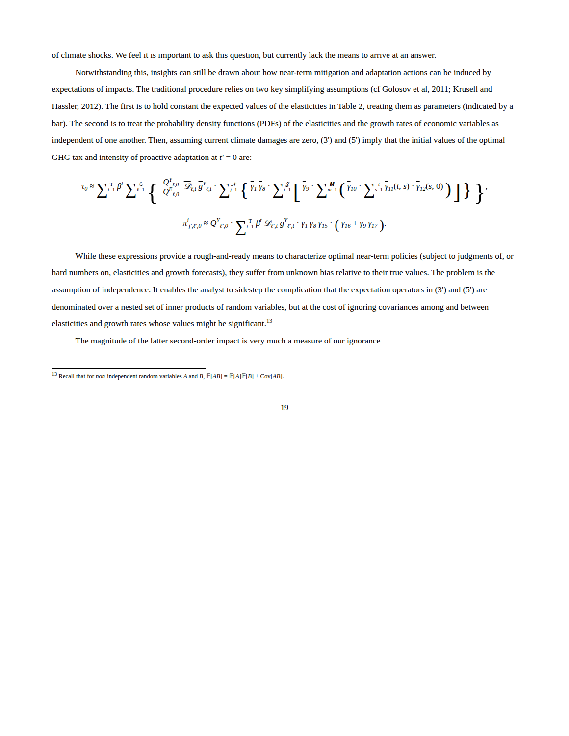of climate shocks. We feel it is important to ask this question, but currently lack the means to arrive at an answer.
Notwithstanding this, insights can still be drawn about how near-term mitigation and adaptation actions can be induced by expectations of impacts. The traditional procedure relies on two key simplifying assumptions (cf Golosov et al, 2011; Krusell and Hassler, 2012). The first is to hold constant the expected values of the elasticities in Table 2, treating them as parameters (indicated by a bar). The second is to treat the probability density functions (PDFs) of the elasticities and the growth rates of economic variables as independent of one another. Then, assuming current climate damages are zero, (3') and (5') imply that the initial values of the optimal GHG tax and intensity of proactive adaptation at t′ = 0 are:
τ0 ≈ ∑Tt=1 βt ∑ℒℓ=1 { QYℓ,0 QEℓ,0 𝒟ℓ,t gYℓ,t · ∑𝒩j=1 { γ 1 γ 8 · ∑𝒥i=1 [ γ 9 · ∑𝑴m=1 ( γ 10 · ∑ts=1 γ 11(t, s) · γ 12(s, 0) ) ] } }, πij′,ℓ′,0 ≈ QYℓ′,0 · ∑Tt=1 βt 𝒟ℓ′,t gYℓ′,t · γ 1 γ 8 γ 15 · ( γ 16 + γ 9 γ 17 ).
While these expressions provide a rough-and-ready means to characterize optimal near-term policies (subject to judgments of, or hard numbers on, elasticities and growth forecasts), they suffer from unknown bias relative to their true values. The problem is the assumption of independence. It enables the analyst to sidestep the complication that the expectation operators in (3') and (5') are denominated over a nested set of inner products of random variables, but at the cost of ignoring covariances among and between elasticities and growth rates whose values might be significant.13
The magnitude of the latter second-order impact is very much a measure of our ignorance
13 Recall that for non-independent random variables A and B, 𝔼[AB] = 𝔼[A]𝔼[B] + Cov[AB].
19